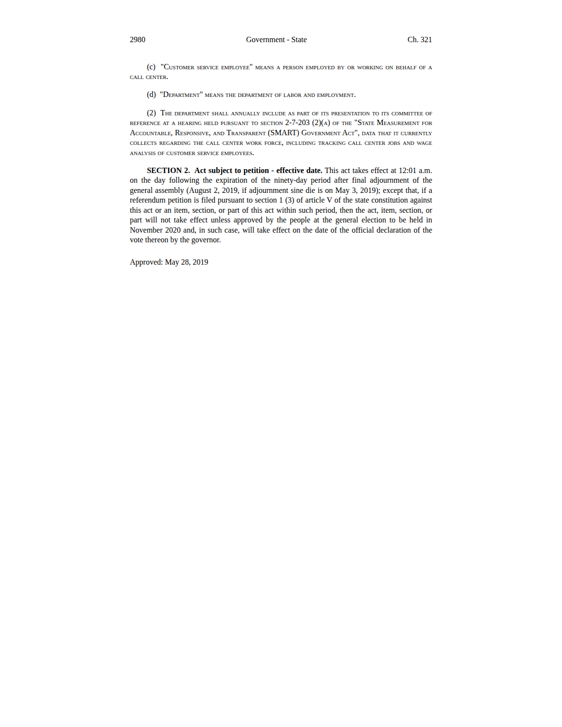2980 Government - State Ch. 321
(c) "Customer service employee" means a person employed by or working on behalf of a call center.
(d) "Department" means the department of labor and employment.
(2) The department shall annually include as part of its presentation to its committee of reference at a hearing held pursuant to section 2-7-203 (2)(a) of the "State Measurement for Accountable, Responsive, and Transparent (SMART) Government Act", data that it currently collects regarding the call center work force, including tracking call center jobs and wage analysis of customer service employees.
SECTION 2. Act subject to petition - effective date. This act takes effect at 12:01 a.m. on the day following the expiration of the ninety-day period after final adjournment of the general assembly (August 2, 2019, if adjournment sine die is on May 3, 2019); except that, if a referendum petition is filed pursuant to section 1 (3) of article V of the state constitution against this act or an item, section, or part of this act within such period, then the act, item, section, or part will not take effect unless approved by the people at the general election to be held in November 2020 and, in such case, will take effect on the date of the official declaration of the vote thereon by the governor.
Approved: May 28, 2019